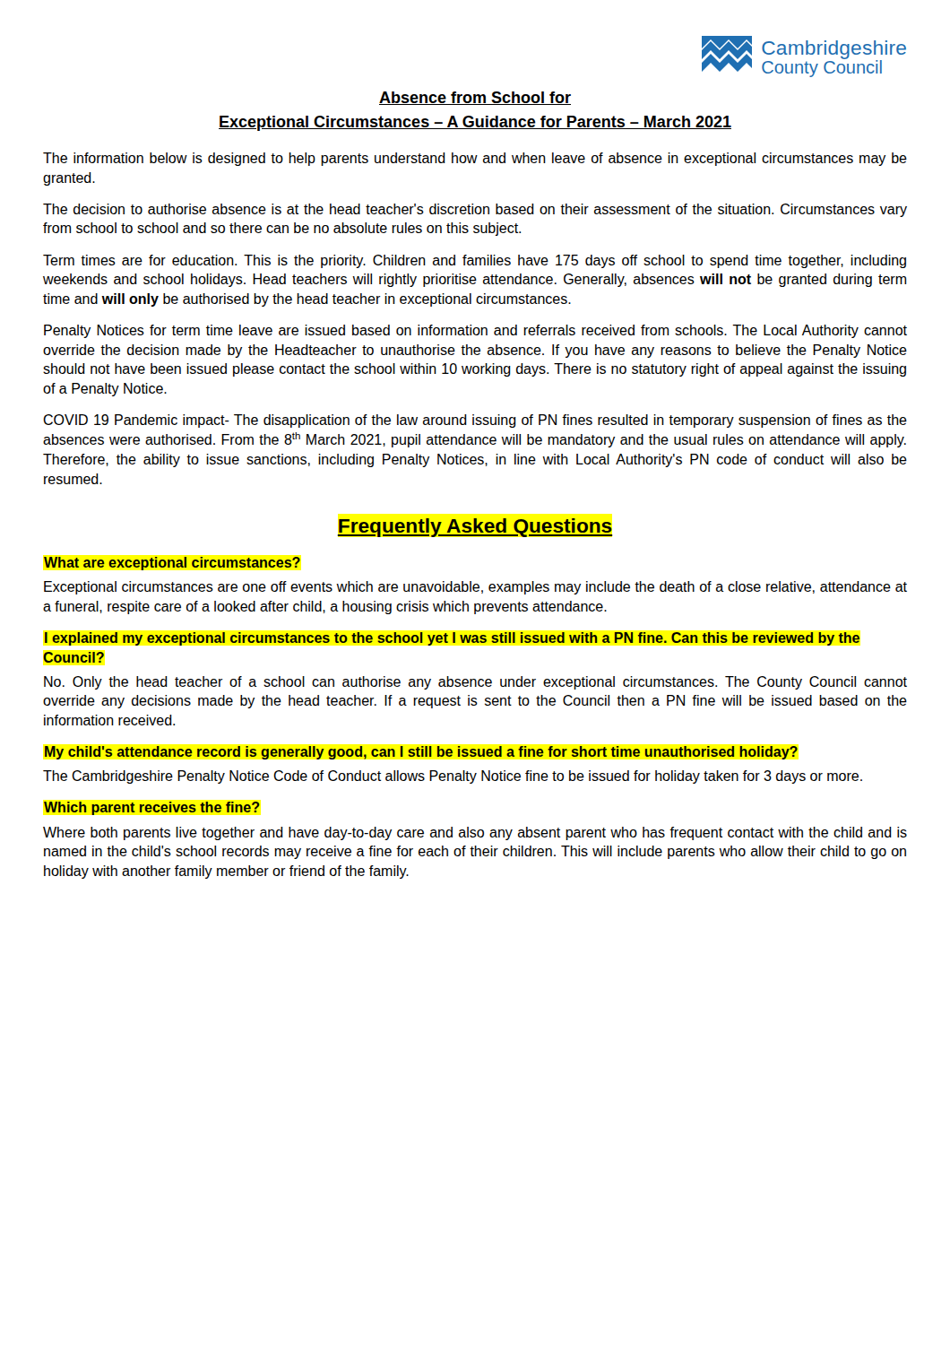Cambridgeshire
County Council
Absence from School for Exceptional Circumstances – A Guidance for Parents – March 2021
The information below is designed to help parents understand how and when leave of absence in exceptional circumstances may be granted.
The decision to authorise absence is at the head teacher's discretion based on their assessment of the situation. Circumstances vary from school to school and so there can be no absolute rules on this subject.
Term times are for education. This is the priority. Children and families have 175 days off school to spend time together, including weekends and school holidays. Head teachers will rightly prioritise attendance. Generally, absences will not be granted during term time and will only be authorised by the head teacher in exceptional circumstances.
Penalty Notices for term time leave are issued based on information and referrals received from schools. The Local Authority cannot override the decision made by the Headteacher to unauthorise the absence. If you have any reasons to believe the Penalty Notice should not have been issued please contact the school within 10 working days. There is no statutory right of appeal against the issuing of a Penalty Notice.
COVID 19 Pandemic impact- The disapplication of the law around issuing of PN fines resulted in temporary suspension of fines as the absences were authorised. From the 8th March 2021, pupil attendance will be mandatory and the usual rules on attendance will apply. Therefore, the ability to issue sanctions, including Penalty Notices, in line with Local Authority's PN code of conduct will also be resumed.
Frequently Asked Questions
What are exceptional circumstances?
Exceptional circumstances are one off events which are unavoidable, examples may include the death of a close relative, attendance at a funeral, respite care of a looked after child, a housing crisis which prevents attendance.
I explained my exceptional circumstances to the school yet I was still issued with a PN fine. Can this be reviewed by the Council?
No. Only the head teacher of a school can authorise any absence under exceptional circumstances. The County Council cannot override any decisions made by the head teacher. If a request is sent to the Council then a PN fine will be issued based on the information received.
My child's attendance record is generally good, can I still be issued a fine for short time unauthorised holiday?
The Cambridgeshire Penalty Notice Code of Conduct allows Penalty Notice fine to be issued for holiday taken for 3 days or more.
Which parent receives the fine?
Where both parents live together and have day-to-day care and also any absent parent who has frequent contact with the child and is named in the child's school records may receive a fine for each of their children. This will include parents who allow their child to go on holiday with another family member or friend of the family.